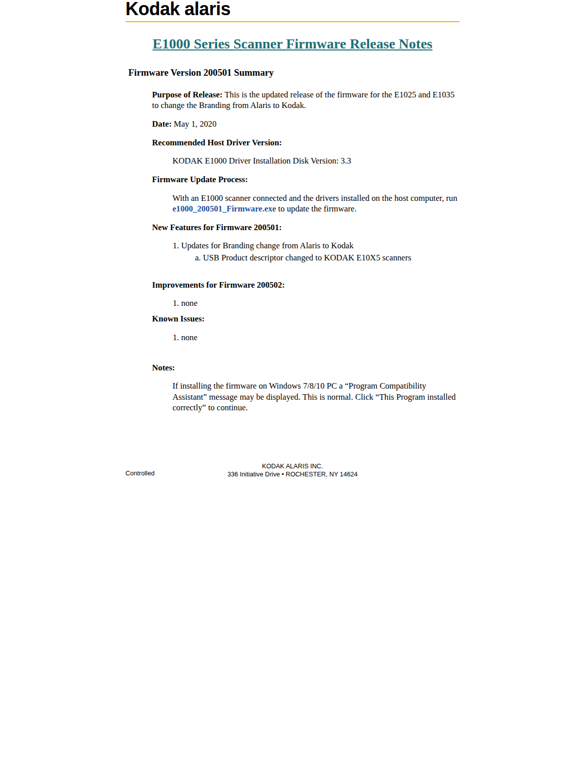Kodak alaris
E1000 Series Scanner Firmware Release Notes
Firmware Version 200501 Summary
Purpose of Release: This is the updated release of the firmware for the E1025 and E1035 to change the Branding from Alaris to Kodak.
Date: May 1, 2020
Recommended Host Driver Version:
KODAK E1000 Driver Installation Disk Version: 3.3
Firmware Update Process:
With an E1000 scanner connected and the drivers installed on the host computer, run e1000_200501_Firmware.exe to update the firmware.
New Features for Firmware 200501:
Updates for Branding change from Alaris to Kodak
USB Product descriptor changed to KODAK E10X5 scanners
Improvements for Firmware 200502:
none
Known Issues:
none
Notes:
If installing the firmware on Windows 7/8/10 PC a “Program Compatibility Assistant” message may be displayed. This is normal. Click “This Program installed correctly” to continue.
Controlled
KODAK ALARIS INC.
336 Initiative Drive • ROCHESTER, NY 14624